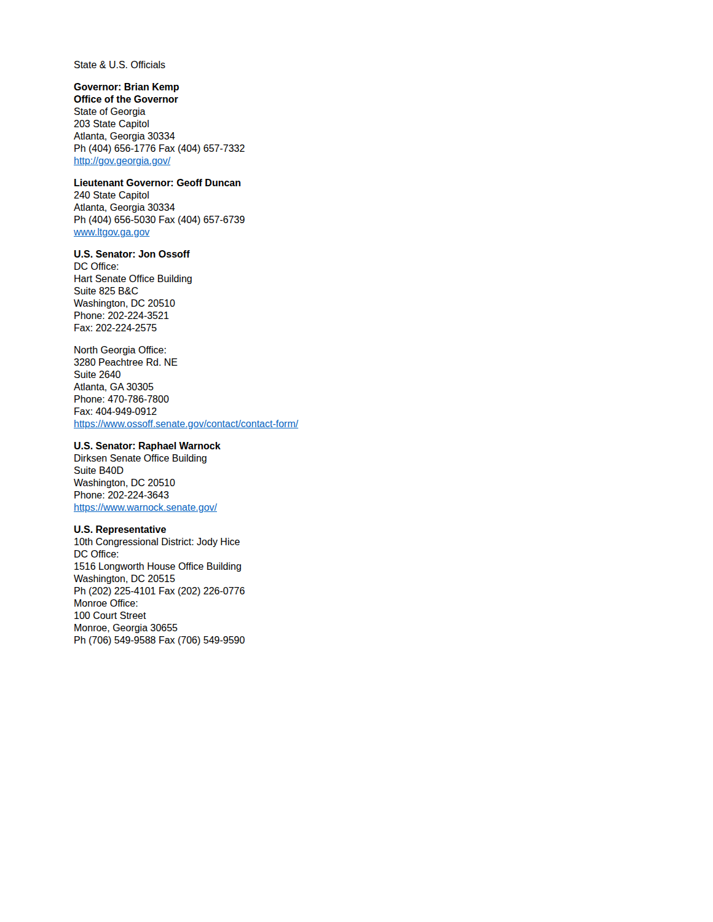State & U.S. Officials
Governor: Brian Kemp
Office of the Governor
State of Georgia
203 State Capitol
Atlanta, Georgia 30334
Ph (404) 656-1776 Fax (404) 657-7332
http://gov.georgia.gov/
Lieutenant Governor: Geoff Duncan
240 State Capitol
Atlanta, Georgia 30334
Ph (404) 656-5030 Fax (404) 657-6739
www.ltgov.ga.gov
U.S. Senator: Jon Ossoff
DC Office:
Hart Senate Office Building
Suite 825 B&C
Washington, DC 20510
Phone: 202-224-3521
Fax: 202-224-2575
North Georgia Office:
3280 Peachtree Rd. NE
Suite 2640
Atlanta, GA 30305
Phone: 470-786-7800
Fax: 404-949-0912
https://www.ossoff.senate.gov/contact/contact-form/
U.S. Senator: Raphael Warnock
Dirksen Senate Office Building
Suite B40D
Washington, DC 20510
Phone: 202-224-3643
https://www.warnock.senate.gov/
U.S. Representative
10th Congressional District: Jody Hice
DC Office:
1516 Longworth House Office Building
Washington, DC 20515
Ph (202) 225-4101 Fax (202) 226-0776
Monroe Office:
100 Court Street
Monroe, Georgia 30655
Ph (706) 549-9588 Fax (706) 549-9590